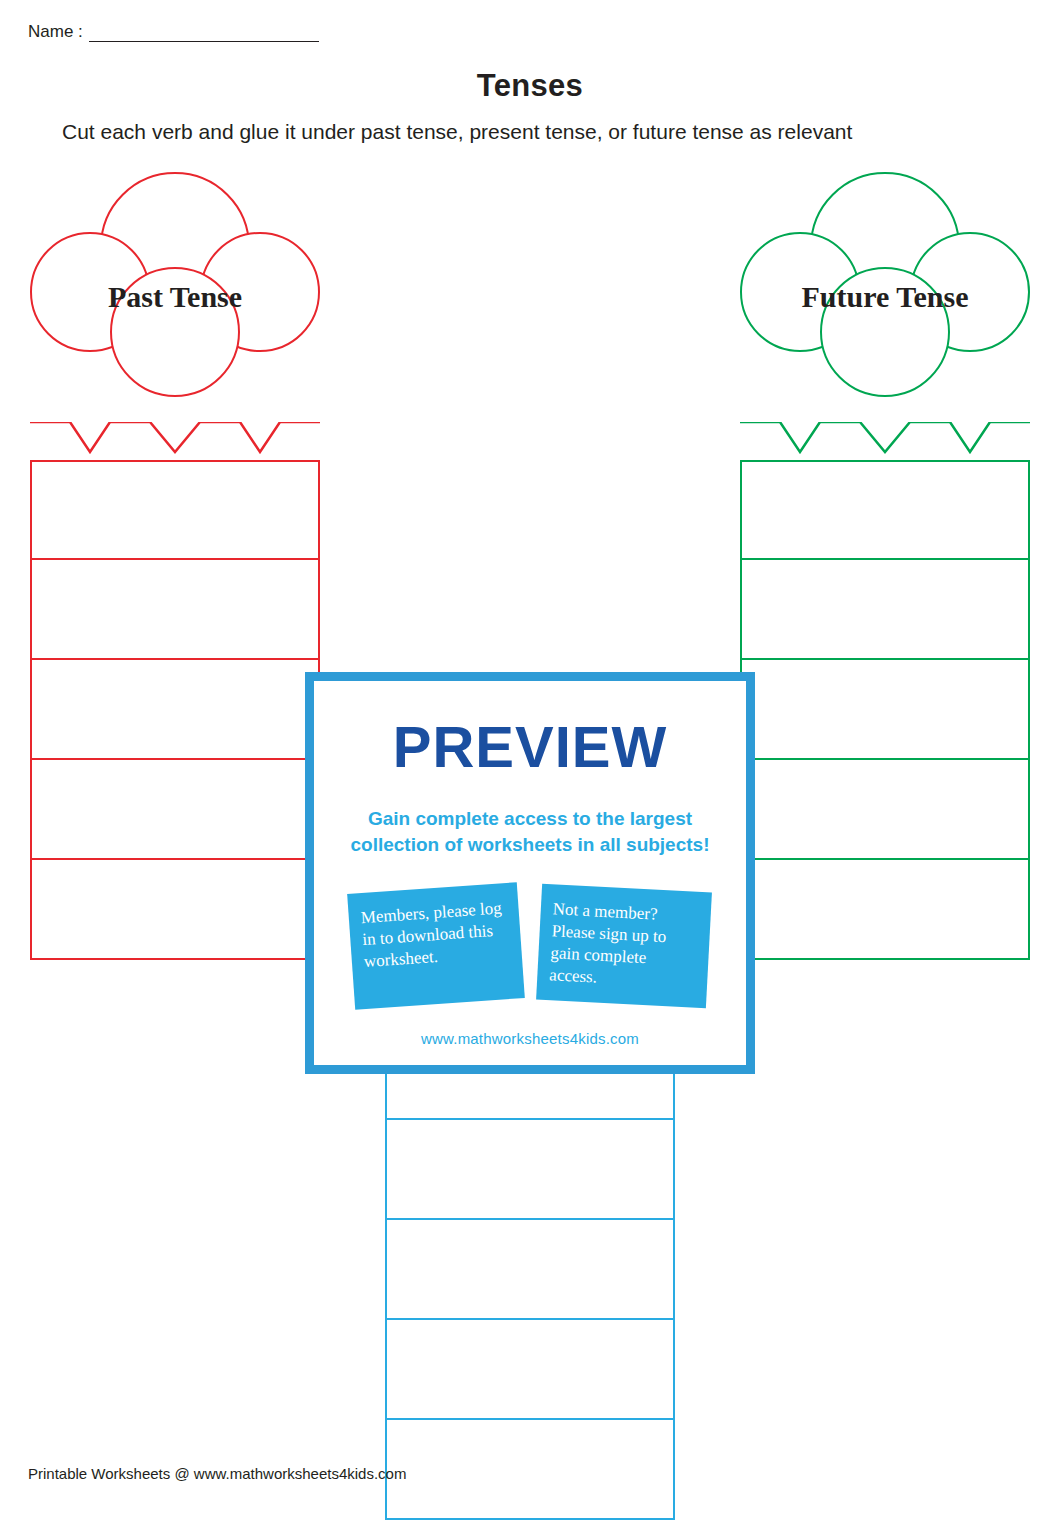Name :
Tenses
Cut each verb and glue it under past tense, present tense, or future tense as relevant
Past Tense
Future Tense
PREVIEW
Gain complete access to the largest
collection of worksheets in all subjects!
Members, please log in to download this worksheet.
Not a member? Please sign up to gain complete access.
www.mathworksheets4kids.com
Printable Worksheets @ www.mathworksheets4kids.com